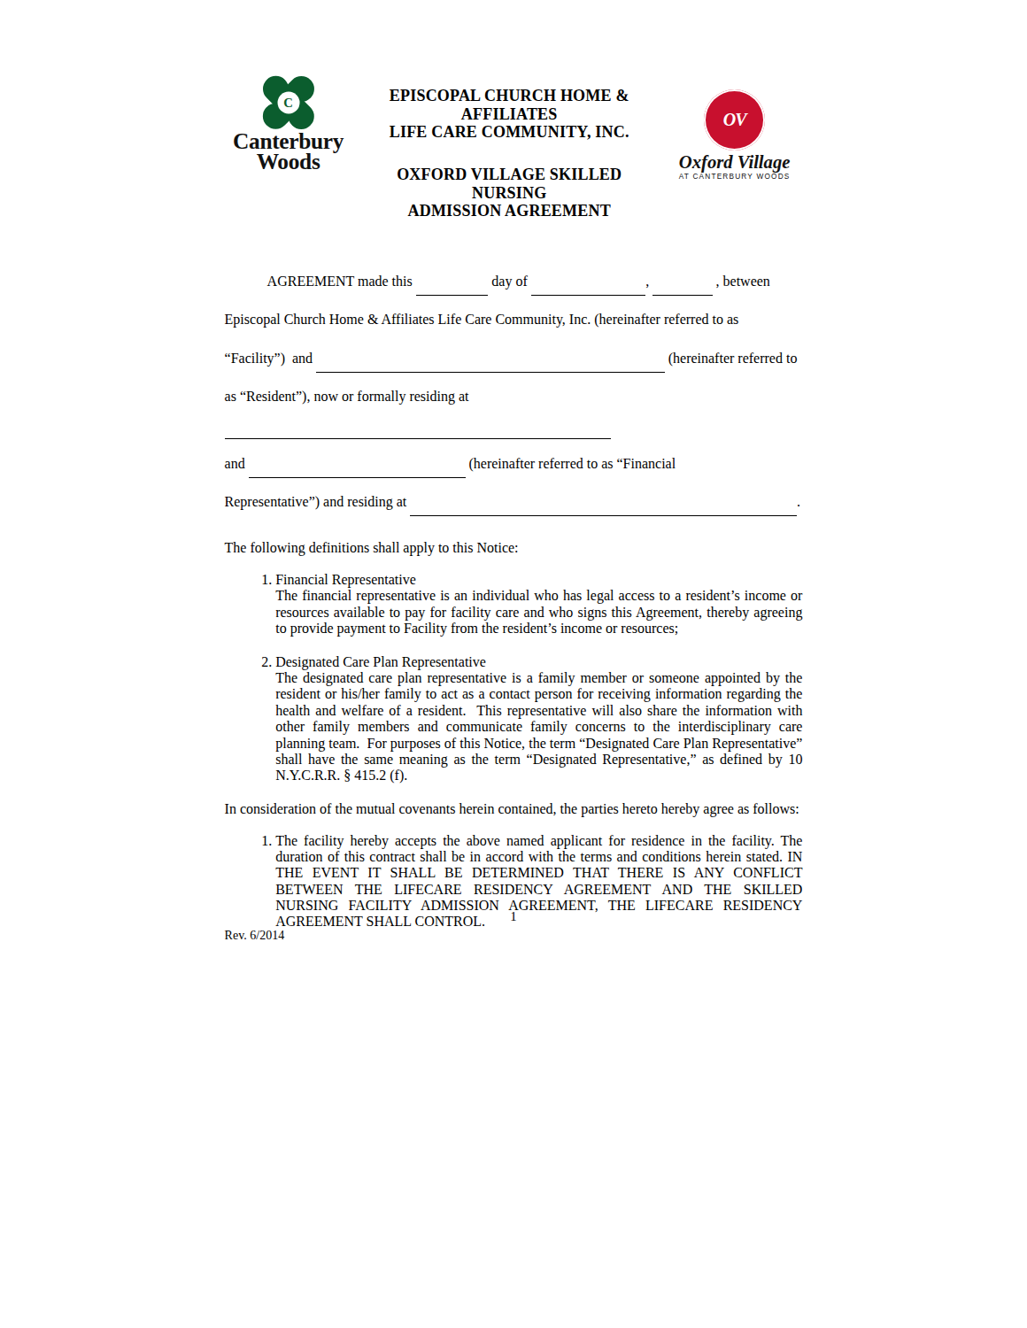C
Canterbury Woods
EPISCOPAL CHURCH HOME & AFFILIATES
LIFE CARE COMMUNITY, INC.
OXFORD VILLAGE SKILLED NURSING
ADMISSION AGREEMENT
OV
Oxford Village
at Canterbury Woods
AGREEMENT made this day of , , between
Episcopal Church Home & Affiliates Life Care Community, Inc. (hereinafter referred to as
“Facility”) and (hereinafter referred to
as “Resident”), now or formally residing at
and (hereinafter referred to as “Financial
Representative”) and residing at .
The following definitions shall apply to this Notice:
Financial Representative The financial representative is an individual who has legal access to a resident’s income or resources available to pay for facility care and who signs this Agreement, thereby agreeing to provide payment to Facility from the resident’s income or resources;
Designated Care Plan Representative The designated care plan representative is a family member or someone appointed by the resident or his/her family to act as a contact person for receiving information regarding the health and welfare of a resident. This representative will also share the information with other family members and communicate family concerns to the interdisciplinary care planning team. For purposes of this Notice, the term “Designated Care Plan Representative” shall have the same meaning as the term “Designated Representative,” as defined by 10 N.Y.C.R.R. § 415.2 (f).
In consideration of the mutual covenants herein contained, the parties hereto hereby agree as follows:
The facility hereby accepts the above named applicant for residence in the facility. The duration of this contract shall be in accord with the terms and conditions herein stated. In the event it shall be determined that there is any conflict between the lifecare residency agreement and the skilled nursing facility admission agreement, the lifecare residency agreement shall control.
1
Rev. 6/2014